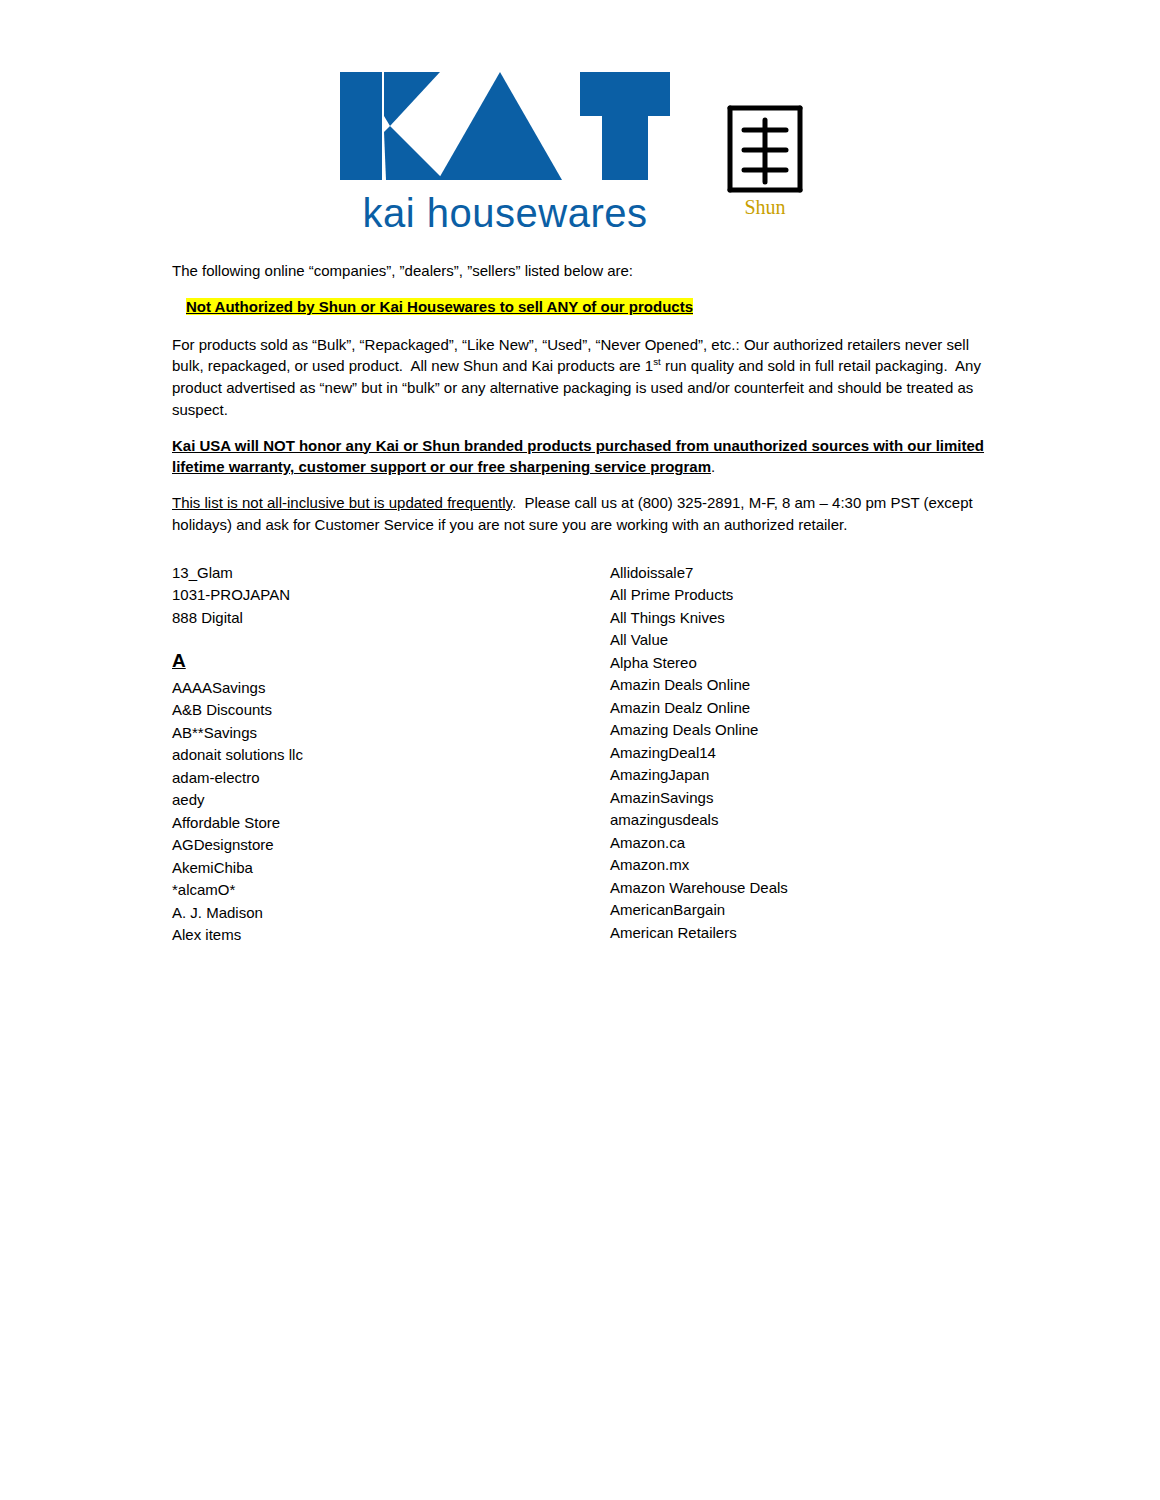kai housewares
Shun
The following online “companies”, ”dealers”, ”sellers” listed below are:
Not Authorized by Shun or Kai Housewares to sell ANY of our products
For products sold as “Bulk”, “Repackaged”, “Like New”, “Used”, “Never Opened”, etc.: Our authorized retailers never sell bulk, repackaged, or used product. All new Shun and Kai products are 1st run quality and sold in full retail packaging. Any product advertised as “new” but in “bulk” or any alternative packaging is used and/or counterfeit and should be treated as suspect.
Kai USA will NOT honor any Kai or Shun branded products purchased from unauthorized sources with our limited lifetime warranty, customer support or our free sharpening service program.
This list is not all-inclusive but is updated frequently. Please call us at (800) 325-2891, M-F, 8 am – 4:30 pm PST (except holidays) and ask for Customer Service if you are not sure you are working with an authorized retailer.
13_Glam
1031-PROJAPAN
888 Digital
A
AAAASavings
A&B Discounts
AB**Savings
adonait solutions llc
adam-electro
aedy
Affordable Store
AGDesignstore
AkemiChiba
*alcamO*
A. J. Madison
Alex items
Allidoissale7
All Prime Products
All Things Knives
All Value
Alpha Stereo
Amazin Deals Online
Amazin Dealz Online
Amazing Deals Online
AmazingDeal14
AmazingJapan
AmazinSavings
amazingusdeals
Amazon.ca
Amazon.mx
Amazon Warehouse Deals
AmericanBargain
American Retailers